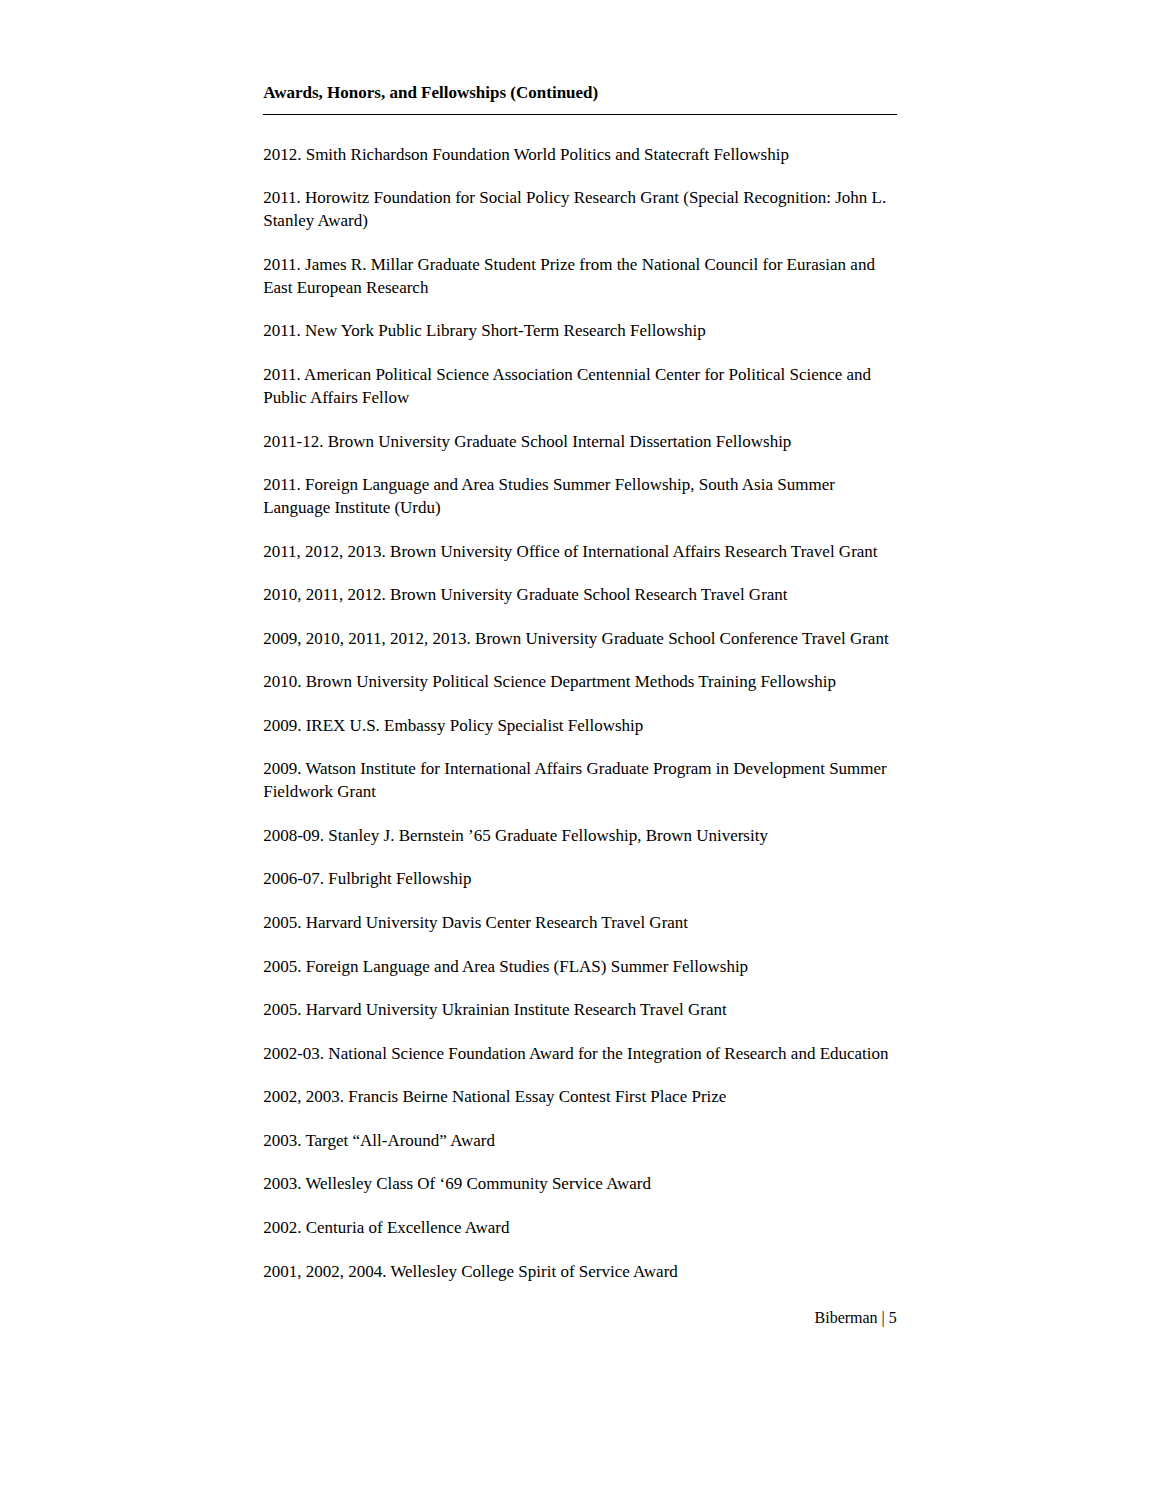Awards, Honors, and Fellowships (Continued)
2012. Smith Richardson Foundation World Politics and Statecraft Fellowship
2011. Horowitz Foundation for Social Policy Research Grant (Special Recognition: John L. Stanley Award)
2011. James R. Millar Graduate Student Prize from the National Council for Eurasian and East European Research
2011. New York Public Library Short-Term Research Fellowship
2011. American Political Science Association Centennial Center for Political Science and Public Affairs Fellow
2011-12. Brown University Graduate School Internal Dissertation Fellowship
2011. Foreign Language and Area Studies Summer Fellowship, South Asia Summer Language Institute (Urdu)
2011, 2012, 2013. Brown University Office of International Affairs Research Travel Grant
2010, 2011, 2012. Brown University Graduate School Research Travel Grant
2009, 2010, 2011, 2012, 2013. Brown University Graduate School Conference Travel Grant
2010. Brown University Political Science Department Methods Training Fellowship
2009. IREX U.S. Embassy Policy Specialist Fellowship
2009. Watson Institute for International Affairs Graduate Program in Development Summer Fieldwork Grant
2008-09. Stanley J. Bernstein ’65 Graduate Fellowship, Brown University
2006-07. Fulbright Fellowship
2005. Harvard University Davis Center Research Travel Grant
2005. Foreign Language and Area Studies (FLAS) Summer Fellowship
2005. Harvard University Ukrainian Institute Research Travel Grant
2002-03. National Science Foundation Award for the Integration of Research and Education
2002, 2003. Francis Beirne National Essay Contest First Place Prize
2003. Target “All-Around” Award
2003. Wellesley Class Of ‘69 Community Service Award
2002. Centuria of Excellence Award
2001, 2002, 2004. Wellesley College Spirit of Service Award
Biberman | 5